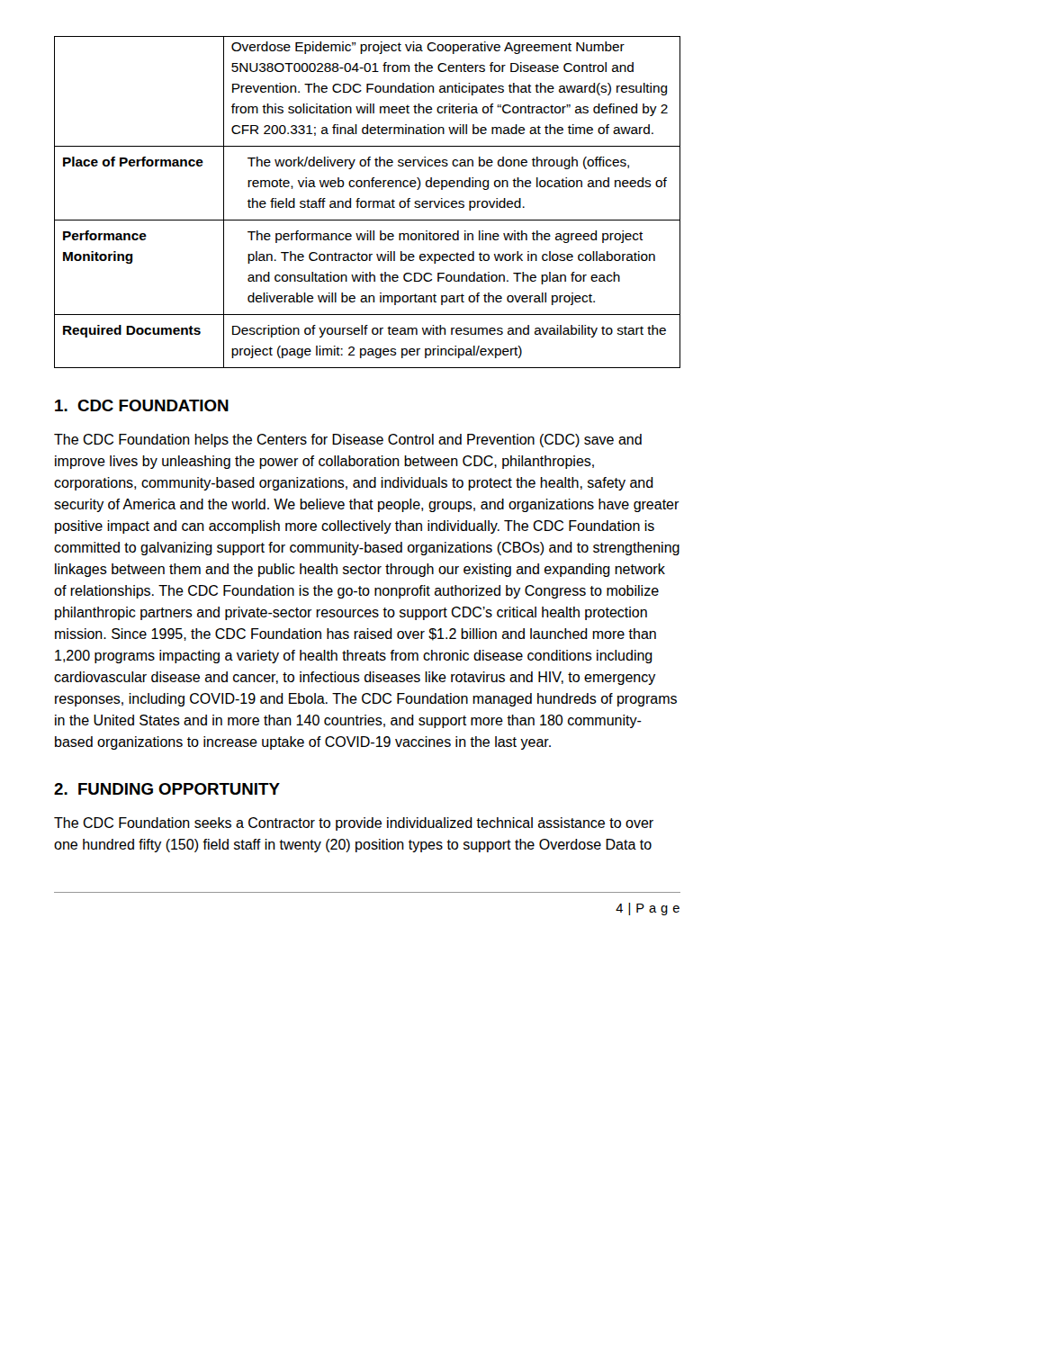| | Overdose Epidemic” project via Cooperative Agreement Number 5NU38OT000288-04-01 from the Centers for Disease Control and Prevention. The CDC Foundation anticipates that the award(s) resulting from this solicitation will meet the criteria of “Contractor” as defined by 2 CFR 200.331; a final determination will be made at the time of award. |
| Place of Performance | The work/delivery of the services can be done through (offices, remote, via web conference) depending on the location and needs of the field staff and format of services provided. |
| Performance Monitoring | The performance will be monitored in line with the agreed project plan. The Contractor will be expected to work in close collaboration and consultation with the CDC Foundation. The plan for each deliverable will be an important part of the overall project. |
| Required Documents | Description of yourself or team with resumes and availability to start the project (page limit: 2 pages per principal/expert) |
1. CDC FOUNDATION
The CDC Foundation helps the Centers for Disease Control and Prevention (CDC) save and improve lives by unleashing the power of collaboration between CDC, philanthropies, corporations, community-based organizations, and individuals to protect the health, safety and security of America and the world. We believe that people, groups, and organizations have greater positive impact and can accomplish more collectively than individually. The CDC Foundation is committed to galvanizing support for community-based organizations (CBOs) and to strengthening linkages between them and the public health sector through our existing and expanding network of relationships. The CDC Foundation is the go-to nonprofit authorized by Congress to mobilize philanthropic partners and private-sector resources to support CDC’s critical health protection mission. Since 1995, the CDC Foundation has raised over $1.2 billion and launched more than 1,200 programs impacting a variety of health threats from chronic disease conditions including cardiovascular disease and cancer, to infectious diseases like rotavirus and HIV, to emergency responses, including COVID-19 and Ebola. The CDC Foundation managed hundreds of programs in the United States and in more than 140 countries, and support more than 180 community-based organizations to increase uptake of COVID-19 vaccines in the last year.
2. FUNDING OPPORTUNITY
The CDC Foundation seeks a Contractor to provide individualized technical assistance to over one hundred fifty (150) field staff in twenty (20) position types to support the Overdose Data to
4 | P a g e